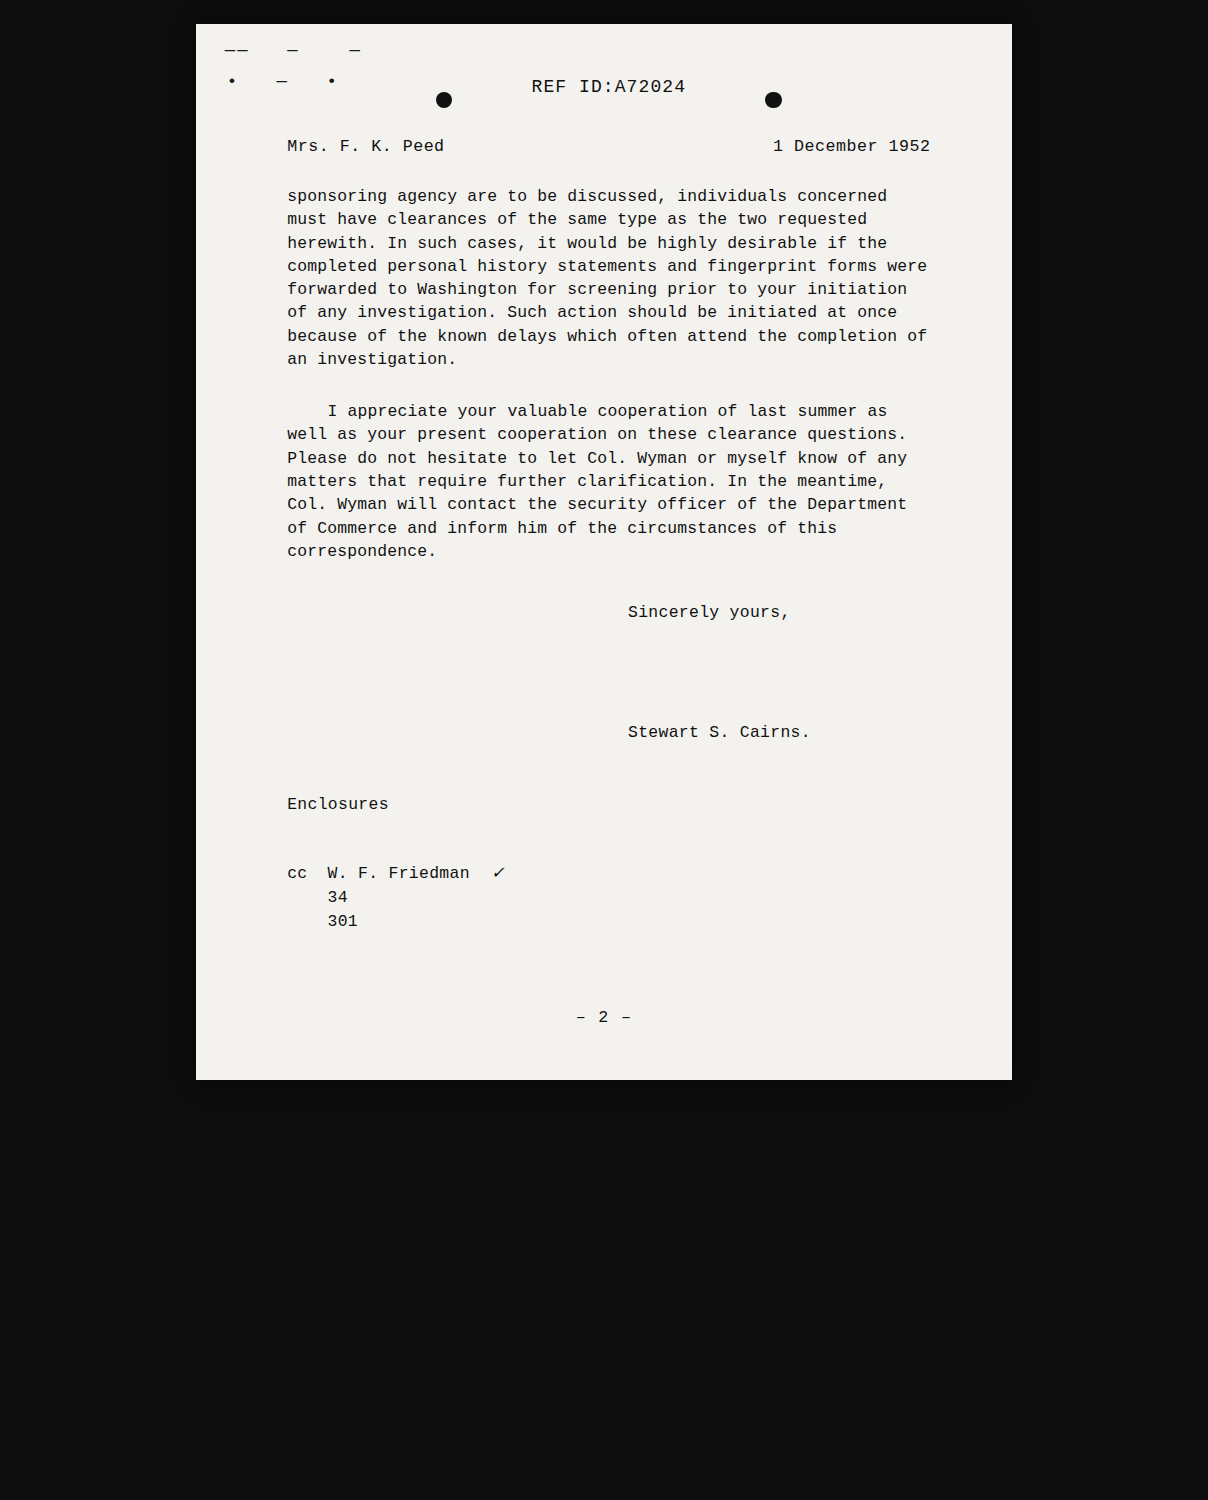—— — —
• — •
REF ID:A72024
Mrs. F. K. Peed
1 December 1952
sponsoring agency are to be discussed, individuals concerned must have clearances of the same type as the two requested herewith. In such cases, it would be highly desirable if the completed personal history statements and fingerprint forms were forwarded to Washington for screening prior to your initiation of any investigation. Such action should be initiated at once because of the known delays which often attend the completion of an investigation.
I appreciate your valuable cooperation of last summer as well as your present cooperation on these clearance questions. Please do not hesitate to let Col. Wyman or myself know of any matters that require further clarification. In the meantime, Col. Wyman will contact the security officer of the Department of Commerce and inform him of the circumstances of this correspondence.
Sincerely yours,
Stewart S. Cairns.
Enclosures
cc W. F. Friedman ✓ 34 301
– 2 –